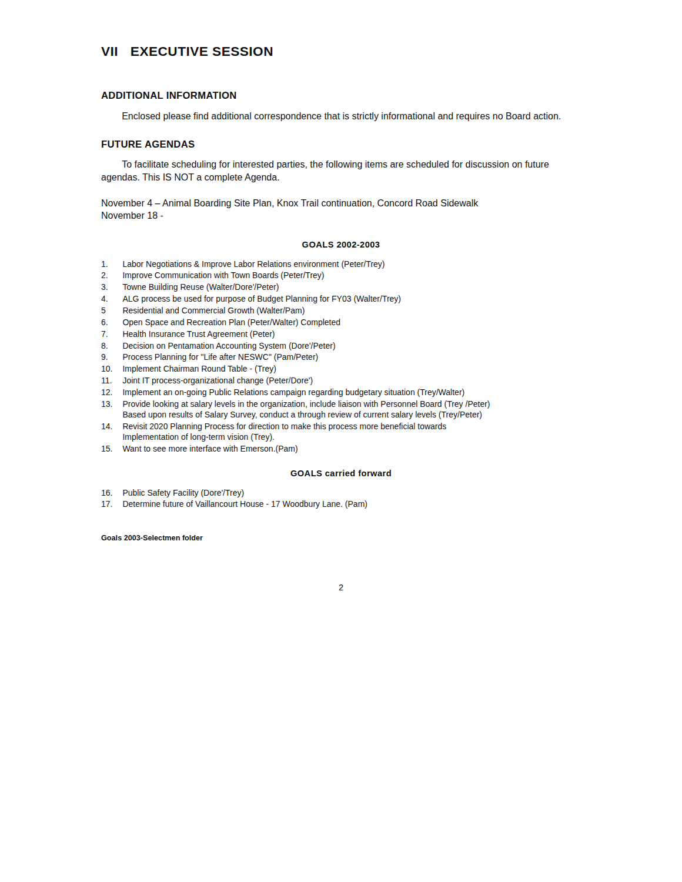VIIEXECUTIVE SESSION
ADDITIONAL INFORMATION
Enclosed please find additional correspondence that is strictly informational and requires no Board action.
FUTURE AGENDAS
To facilitate scheduling for interested parties, the following items are scheduled for discussion on future agendas. This IS NOT a complete Agenda.
November 4 – Animal Boarding Site Plan, Knox Trail continuation, Concord Road Sidewalk
November 18 -
GOALS 2002-2003
1. Labor Negotiations & Improve Labor Relations environment (Peter/Trey)
2. Improve Communication with Town Boards (Peter/Trey)
3. Towne Building Reuse (Walter/Dore'/Peter)
4. ALG process be used for purpose of Budget Planning for FY03 (Walter/Trey)
5 Residential and Commercial Growth (Walter/Pam)
6. Open Space and Recreation Plan (Peter/Walter) Completed
7. Health Insurance Trust Agreement (Peter)
8. Decision on Pentamation Accounting System (Dore'/Peter)
9. Process Planning for "Life after NESWC" (Pam/Peter)
10. Implement Chairman Round Table - (Trey)
11. Joint IT process-organizational change (Peter/Dore')
12. Implement an on-going Public Relations campaign regarding budgetary situation (Trey/Walter)
13. Provide looking at salary levels in the organization, include liaison with Personnel Board (Trey /Peter)Based upon results of Salary Survey, conduct a through review of current salary levels (Trey/Peter)
14. Revisit 2020 Planning Process for direction to make this process more beneficial towardsImplementation of long-term vision (Trey).
15. Want to see more interface with Emerson.(Pam)
GOALS carried forward
16. Public Safety Facility (Dore'/Trey)
17. Determine future of Vaillancourt House - 17 Woodbury Lane. (Pam)
Goals 2003-Selectmen folder
2